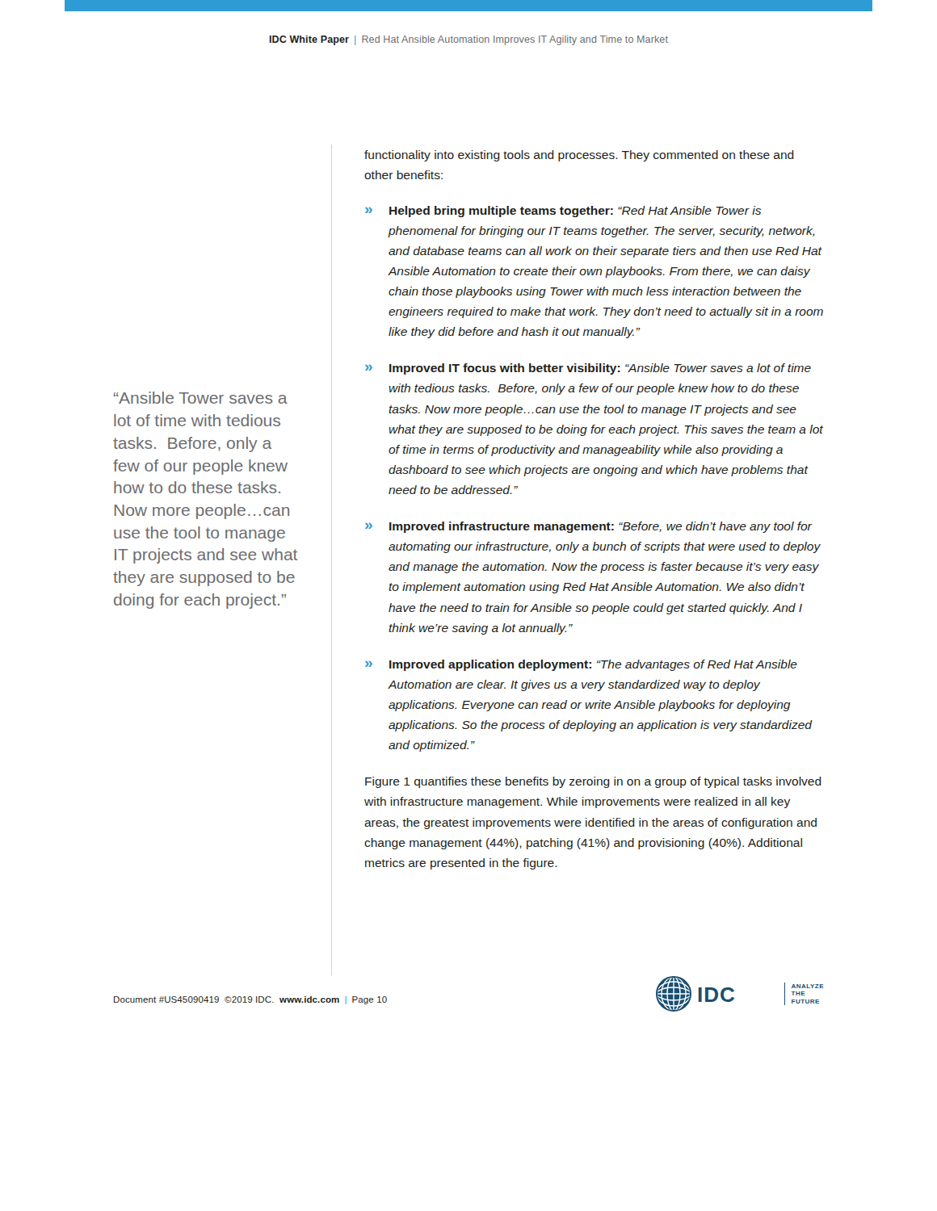IDC White Paper|Red Hat Ansible Automation Improves IT Agility and Time to Market
“Ansible Tower saves a lot of time with tedious tasks. Before, only a few of our people knew how to do these tasks. Now more people…can use the tool to manage IT projects and see what they are supposed to be doing for each project.”
functionality into existing tools and processes. They commented on these and other benefits:
Helped bring multiple teams together: “Red Hat Ansible Tower is phenomenal for bringing our IT teams together. The server, security, network, and database teams can all work on their separate tiers and then use Red Hat Ansible Automation to create their own playbooks. From there, we can daisy chain those playbooks using Tower with much less interaction between the engineers required to make that work. They don’t need to actually sit in a room like they did before and hash it out manually.”
Improved IT focus with better visibility: “Ansible Tower saves a lot of time with tedious tasks. Before, only a few of our people knew how to do these tasks. Now more people…can use the tool to manage IT projects and see what they are supposed to be doing for each project. This saves the team a lot of time in terms of productivity and manageability while also providing a dashboard to see which projects are ongoing and which have problems that need to be addressed.”
Improved infrastructure management: “Before, we didn’t have any tool for automating our infrastructure, only a bunch of scripts that were used to deploy and manage the automation. Now the process is faster because it’s very easy to implement automation using Red Hat Ansible Automation. We also didn’t have the need to train for Ansible so people could get started quickly. And I think we’re saving a lot annually.”
Improved application deployment: “The advantages of Red Hat Ansible Automation are clear. It gives us a very standardized way to deploy applications. Everyone can read or write Ansible playbooks for deploying applications. So the process of deploying an application is very standardized and optimized.”
Figure 1 quantifies these benefits by zeroing in on a group of typical tasks involved with infrastructure management. While improvements were realized in all key areas, the greatest improvements were identified in the areas of configuration and change management (44%), patching (41%) and provisioning (40%). Additional metrics are presented in the figure.
Document #US45090419 ©2019 IDC. www.idc.com|Page 10
IDC
Analyze
the
Future